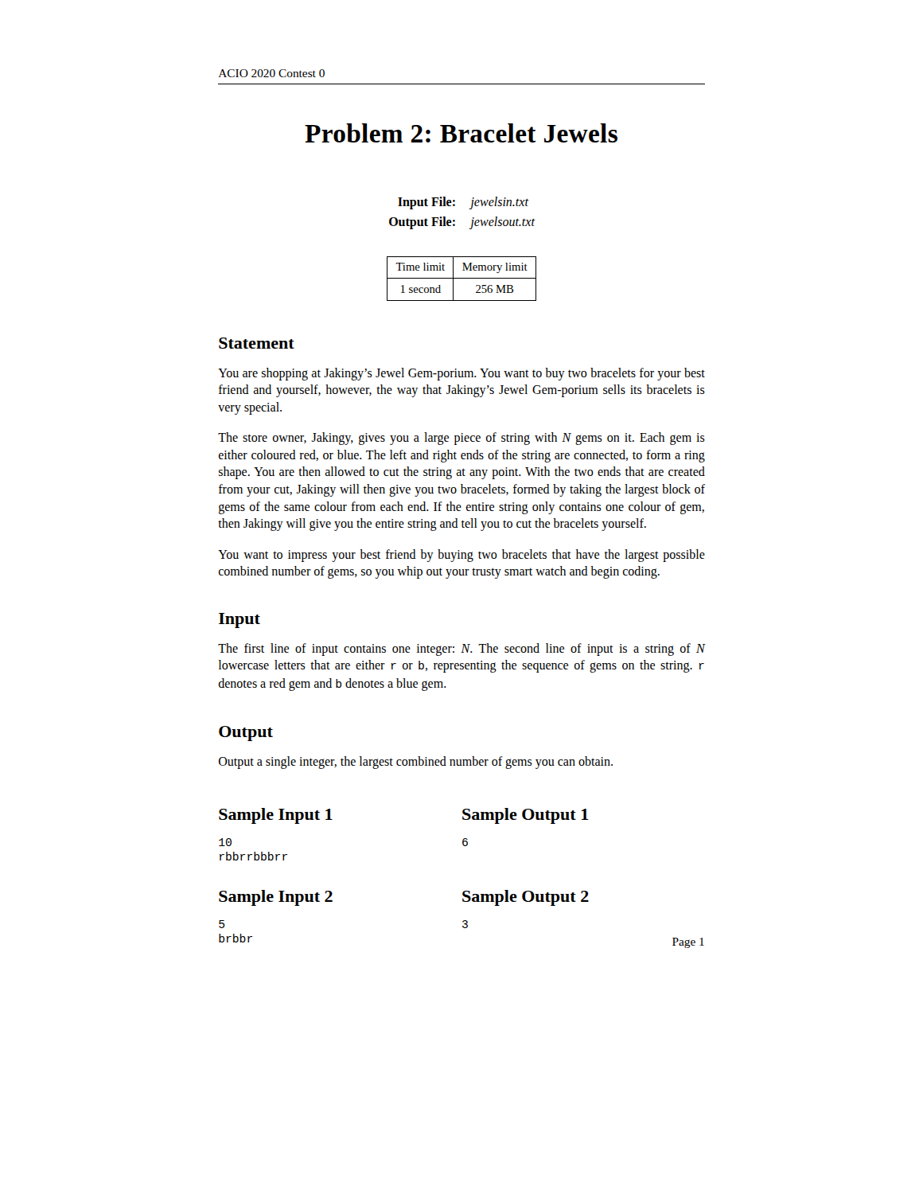ACIO 2020 Contest 0
Problem 2: Bracelet Jewels
| Input File: | jewelsin.txt |
| Output File: | jewelsout.txt |
| Time limit | Memory limit |
| --- | --- |
| 1 second | 256 MB |
Statement
You are shopping at Jakingy’s Jewel Gem-porium. You want to buy two bracelets for your best friend and yourself, however, the way that Jakingy’s Jewel Gem-porium sells its bracelets is very special.
The store owner, Jakingy, gives you a large piece of string with N gems on it. Each gem is either coloured red, or blue. The left and right ends of the string are connected, to form a ring shape. You are then allowed to cut the string at any point. With the two ends that are created from your cut, Jakingy will then give you two bracelets, formed by taking the largest block of gems of the same colour from each end. If the entire string only contains one colour of gem, then Jakingy will give you the entire string and tell you to cut the bracelets yourself.
You want to impress your best friend by buying two bracelets that have the largest possible combined number of gems, so you whip out your trusty smart watch and begin coding.
Input
The first line of input contains one integer: N. The second line of input is a string of N lowercase letters that are either r or b, representing the sequence of gems on the string. r denotes a red gem and b denotes a blue gem.
Output
Output a single integer, the largest combined number of gems you can obtain.
| Sample Input 1 10 rbbrrbbbrr | Sample Output 1 6 |
| Sample Input 2 5 brbbr | Sample Output 2 3 |
Page 1